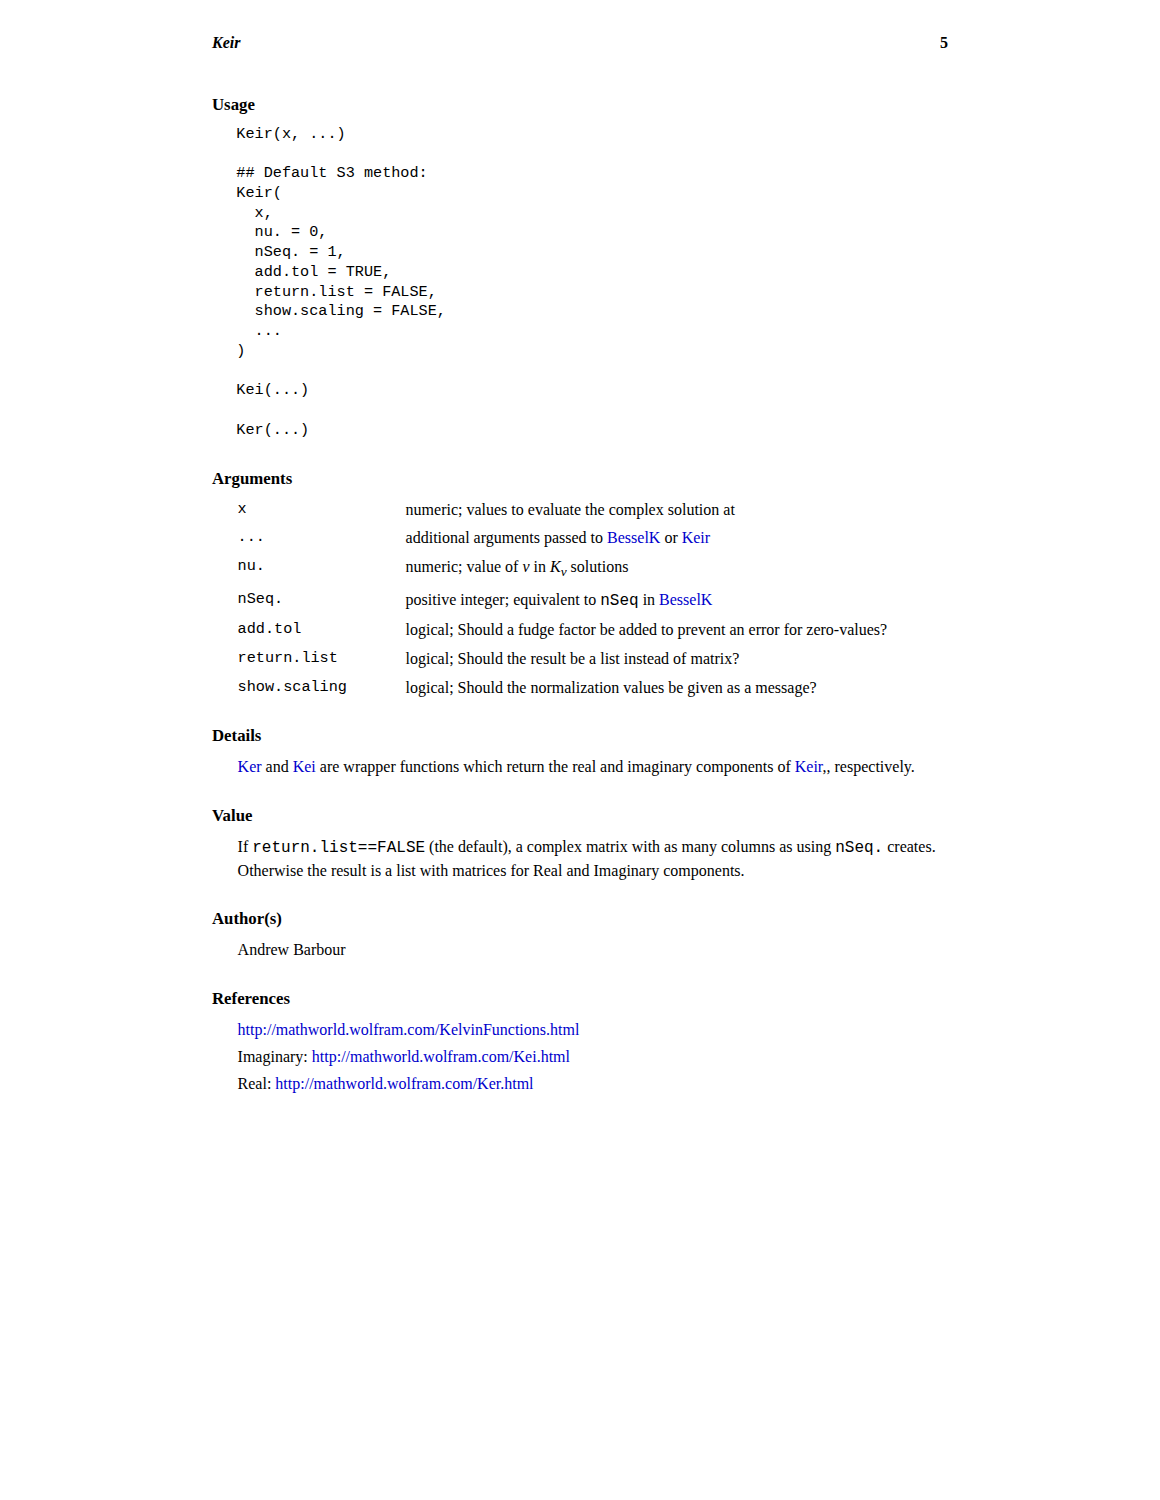Keir 5
Usage
Keir(x, ...)

## Default S3 method:
Keir(
  x,
  nu. = 0,
  nSeq. = 1,
  add.tol = TRUE,
  return.list = FALSE,
  show.scaling = FALSE,
  ...
)

Kei(...)

Ker(...)
Arguments
x
numeric; values to evaluate the complex solution at
...
additional arguments passed to BesselK or Keir
nu.
numeric; value of ν in Kν solutions
nSeq.
positive integer; equivalent to nSeq in BesselK
add.tol
logical; Should a fudge factor be added to prevent an error for zero-values?
return.list
logical; Should the result be a list instead of matrix?
show.scaling
logical; Should the normalization values be given as a message?
Details
Ker and Kei are wrapper functions which return the real and imaginary components of Keir,, respectively.
Value
If return.list==FALSE (the default), a complex matrix with as many columns as using nSeq. creates. Otherwise the result is a list with matrices for Real and Imaginary components.
Author(s)
Andrew Barbour
References
http://mathworld.wolfram.com/KelvinFunctions.html
Imaginary: http://mathworld.wolfram.com/Kei.html
Real: http://mathworld.wolfram.com/Ker.html